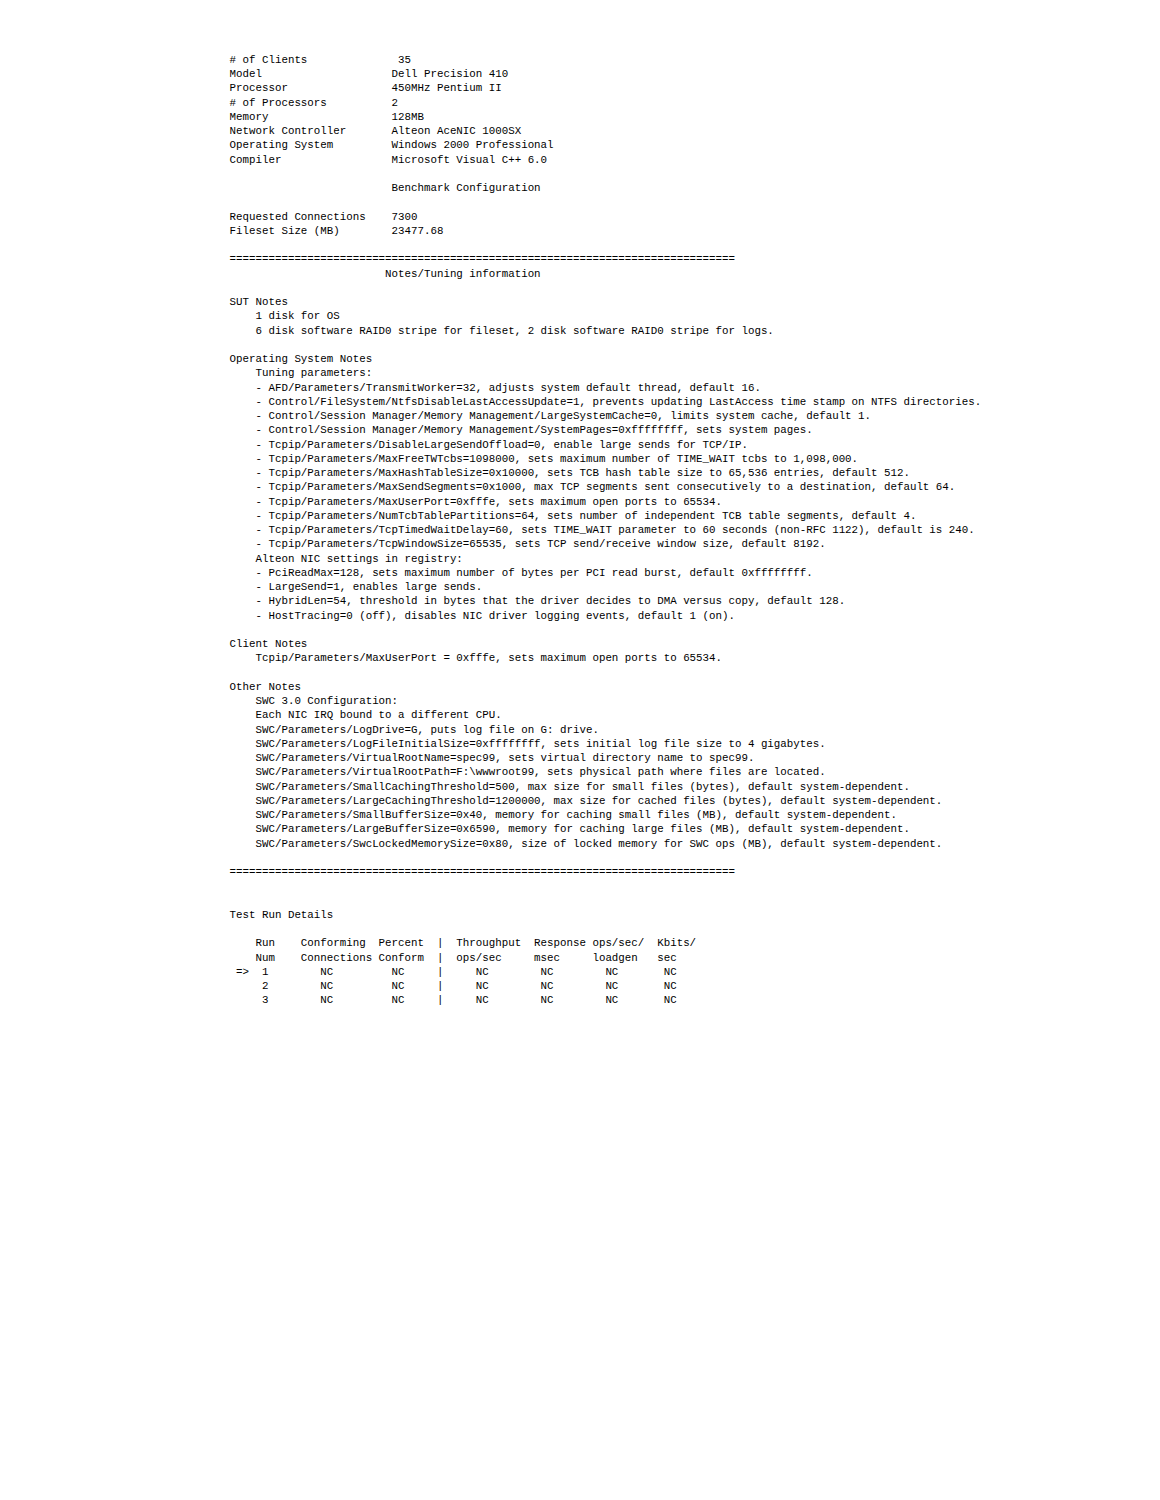# of Clients              35
Model                    Dell Precision 410
Processor                450MHz Pentium II
# of Processors          2
Memory                   128MB
Network Controller       Alteon AceNIC 1000SX
Operating System         Windows 2000 Professional
Compiler                 Microsoft Visual C++ 6.0

                         Benchmark Configuration

Requested Connections    7300
Fileset Size (MB)        23477.68

==============================================================================
                        Notes/Tuning information

SUT Notes
    1 disk for OS
    6 disk software RAID0 stripe for fileset, 2 disk software RAID0 stripe for logs.

Operating System Notes
    Tuning parameters:
    - AFD/Parameters/TransmitWorker=32, adjusts system default thread, default 16.
    - Control/FileSystem/NtfsDisableLastAccessUpdate=1, prevents updating LastAccess time stamp on NTFS directories.
    - Control/Session Manager/Memory Management/LargeSystemCache=0, limits system cache, default 1.
    - Control/Session Manager/Memory Management/SystemPages=0xffffffff, sets system pages.
    - Tcpip/Parameters/DisableLargeSendOffload=0, enable large sends for TCP/IP.
    - Tcpip/Parameters/MaxFreeTWTcbs=1098000, sets maximum number of TIME_WAIT tcbs to 1,098,000.
    - Tcpip/Parameters/MaxHashTableSize=0x10000, sets TCB hash table size to 65,536 entries, default 512.
    - Tcpip/Parameters/MaxSendSegments=0x1000, max TCP segments sent consecutively to a destination, default 64.
    - Tcpip/Parameters/MaxUserPort=0xfffe, sets maximum open ports to 65534.
    - Tcpip/Parameters/NumTcbTablePartitions=64, sets number of independent TCB table segments, default 4.
    - Tcpip/Parameters/TcpTimedWaitDelay=60, sets TIME_WAIT parameter to 60 seconds (non-RFC 1122), default is 240.
    - Tcpip/Parameters/TcpWindowSize=65535, sets TCP send/receive window size, default 8192.
    Alteon NIC settings in registry:
    - PciReadMax=128, sets maximum number of bytes per PCI read burst, default 0xffffffff.
    - LargeSend=1, enables large sends.
    - HybridLen=54, threshold in bytes that the driver decides to DMA versus copy, default 128.
    - HostTracing=0 (off), disables NIC driver logging events, default 1 (on).

Client Notes
    Tcpip/Parameters/MaxUserPort = 0xfffe, sets maximum open ports to 65534.

Other Notes
    SWC 3.0 Configuration:
    Each NIC IRQ bound to a different CPU.
    SWC/Parameters/LogDrive=G, puts log file on G: drive.
    SWC/Parameters/LogFileInitialSize=0xffffffff, sets initial log file size to 4 gigabytes.
    SWC/Parameters/VirtualRootName=spec99, sets virtual directory name to spec99.
    SWC/Parameters/VirtualRootPath=F:\wwwroot99, sets physical path where files are located.
    SWC/Parameters/SmallCachingThreshold=500, max size for small files (bytes), default system-dependent.
    SWC/Parameters/LargeCachingThreshold=1200000, max size for cached files (bytes), default system-dependent.
    SWC/Parameters/SmallBufferSize=0x40, memory for caching small files (MB), default system-dependent.
    SWC/Parameters/LargeBufferSize=0x6590, memory for caching large files (MB), default system-dependent.
    SWC/Parameters/SwcLockedMemorySize=0x80, size of locked memory for SWC ops (MB), default system-dependent.

==============================================================================


Test Run Details

    Run    Conforming  Percent  |  Throughput  Response ops/sec/  Kbits/
    Num    Connections Conform  |  ops/sec     msec     loadgen   sec
 =>  1        NC         NC     |     NC        NC        NC       NC
     2        NC         NC     |     NC        NC        NC       NC
     3        NC         NC     |     NC        NC        NC       NC